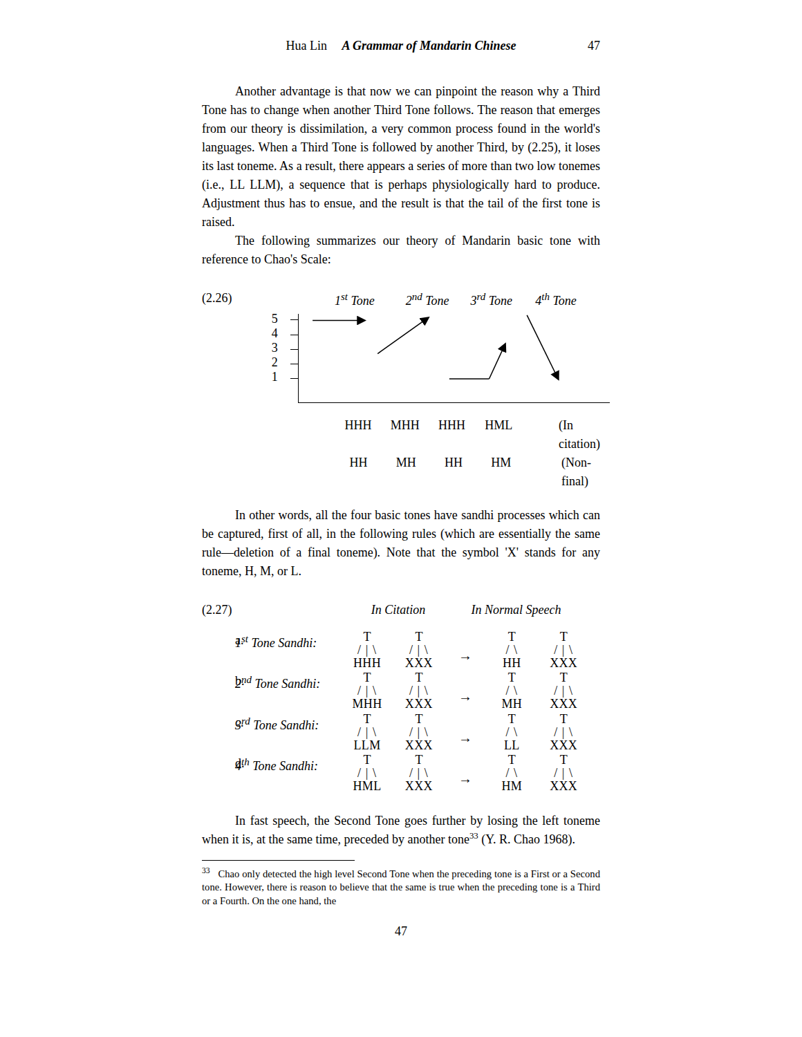Hua Lin A Grammar of Mandarin Chinese 47
Another advantage is that now we can pinpoint the reason why a Third Tone has to change when another Third Tone follows. The reason that emerges from our theory is dissimilation, a very common process found in the world's languages. When a Third Tone is followed by another Third, by (2.25), it loses its last toneme. As a result, there appears a series of more than two low tonemes (i.e., LL LLM), a sequence that is perhaps physiologically hard to produce. Adjustment thus has to ensue, and the result is that the tail of the first tone is raised.
The following summarizes our theory of Mandarin basic tone with reference to Chao's Scale:
(2.26)
1st Tone 2nd Tone 3rd Tone 4th Tone
5
4
3
2
1
HHH MHH HHH HML(In citation)
HH MH HH HM(Non-final)
In other words, all the four basic tones have sandhi processes which can be captured, first of all, in the following rules (which are essentially the same rule—deletion of a final toneme). Note that the symbol 'X' stands for any toneme, H, M, or L.
(2.27)
In Citation In Normal Speech
a. 1st Tone Sandhi: T
/ | \
HHH T
/ | \
XXX → T
/ \
HH T
/ | \
XXX
b. 2nd Tone Sandhi: T
/ | \
MHH T
/ | \
XXX → T
/ \
MH T
/ | \
XXX
c. 3rd Tone Sandhi: T
/ | \
LLM T
/ | \
XXX → T
/ \
LL T
/ | \
XXX
d. 4th Tone Sandhi: T
/ | \
HML T
/ | \
XXX → T
/ \
HM T
/ | \
XXX
In fast speech, the Second Tone goes further by losing the left toneme when it is, at the same time, preceded by another tone33 (Y. R. Chao 1968).
33 Chao only detected the high level Second Tone when the preceding tone is a First or a Second tone. However, there is reason to believe that the same is true when the preceding tone is a Third or a Fourth. On the one hand, the
47